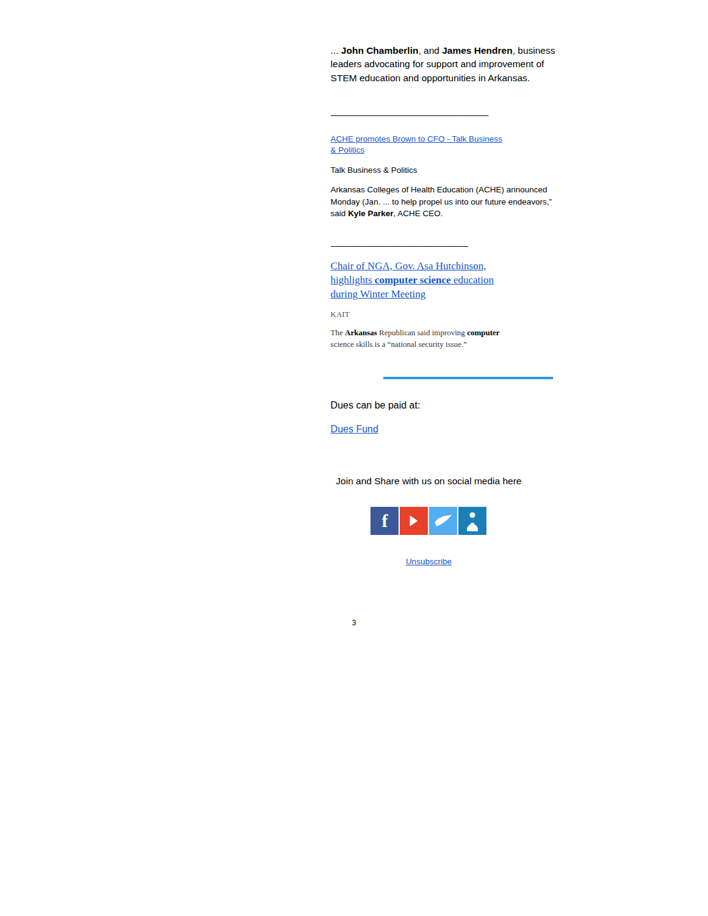... John Chamberlin, and James Hendren, business leaders advocating for support and improvement of STEM education and opportunities in Arkansas.
_______________________________
ACHE promotes Brown to CFO - Talk Business & Politics
Talk Business & Politics
Arkansas Colleges of Health Education (ACHE) announced Monday (Jan. ... to help propel us into our future endeavors,” said Kyle Parker, ACHE CEO.
___________________________
Chair of NGA, Gov. Asa Hutchinson, highlights computer science education during Winter Meeting
KAIT
The Arkansas Republican said improving computer science skills is a “national security issue.”
Dues can be paid at:
Dues Fund
Join and Share with us on social media here
Unsubscribe
3